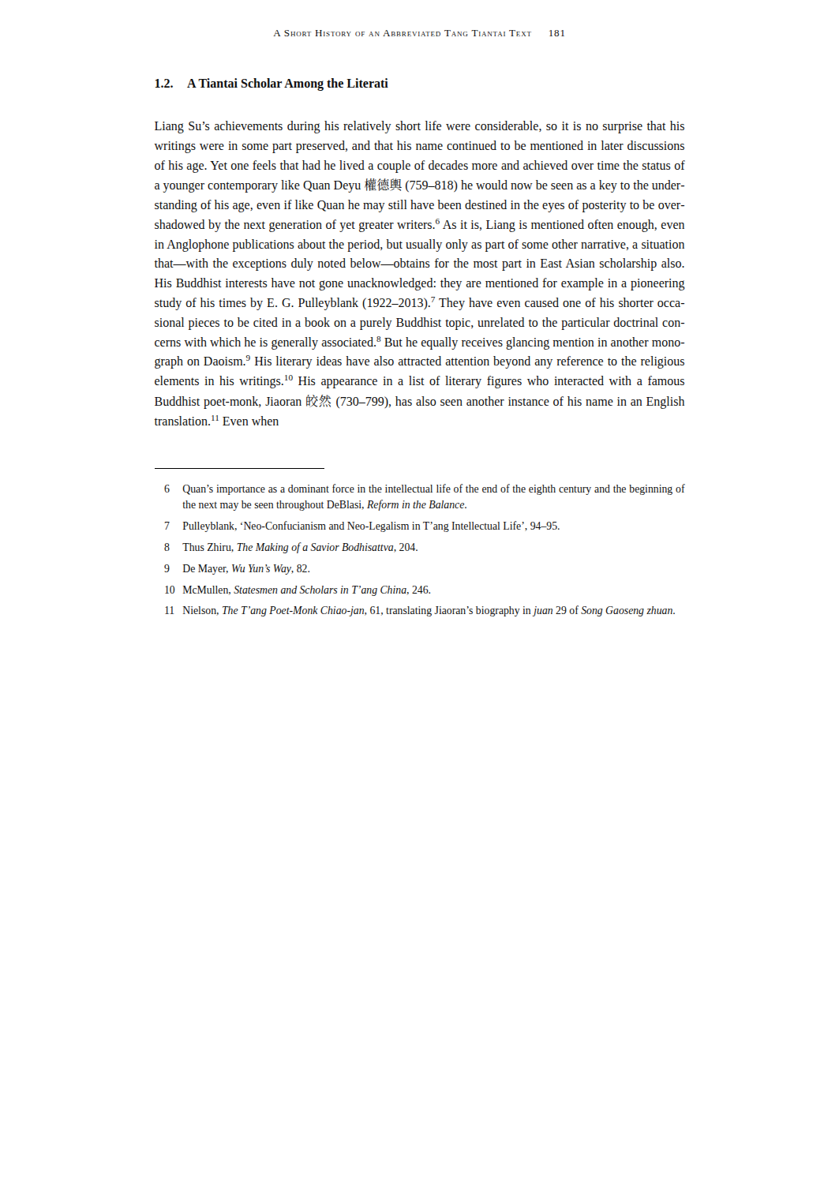A Short History of an Abbreviated Tang Tiantai Text181
1.2. A Tiantai Scholar Among the Literati
Liang Su’s achievements during his relatively short life were considerable, so it is no surprise that his writings were in some part preserved, and that his name continued to be mentioned in later discussions of his age. Yet one feels that had he lived a couple of decades more and achieved over time the status of a younger contemporary like Quan Deyu 權德輿 (759–818) he would now be seen as a key to the understanding of his age, even if like Quan he may still have been destined in the eyes of posterity to be overshadowed by the next generation of yet greater writers.6 As it is, Liang is mentioned often enough, even in Anglophone publications about the period, but usually only as part of some other narrative, a situation that—with the exceptions duly noted below—obtains for the most part in East Asian scholarship also. His Buddhist interests have not gone unacknowledged: they are mentioned for example in a pioneering study of his times by E. G. Pulleyblank (1922–2013).7 They have even caused one of his shorter occasional pieces to be cited in a book on a purely Buddhist topic, unrelated to the particular doctrinal concerns with which he is generally associated.8 But he equally receives glancing mention in another monograph on Daoism.9 His literary ideas have also attracted attention beyond any reference to the religious elements in his writings.10 His appearance in a list of literary figures who interacted with a famous Buddhist poet-monk, Jiaoran 皎然 (730–799), has also seen another instance of his name in an English translation.11 Even when
6 Quan’s importance as a dominant force in the intellectual life of the end of the eighth century and the beginning of the next may be seen throughout DeBlasi, Reform in the Balance.
7 Pulleyblank, ‘Neo-Confucianism and Neo-Legalism in T’ang Intellectual Life’, 94–95.
8 Thus Zhiru, The Making of a Savior Bodhisattva, 204.
9 De Mayer, Wu Yun’s Way, 82.
10 McMullen, Statesmen and Scholars in T’ang China, 246.
11 Nielson, The T’ang Poet-Monk Chiao-jan, 61, translating Jiaoran’s biography in juan 29 of Song Gaoseng zhuan.